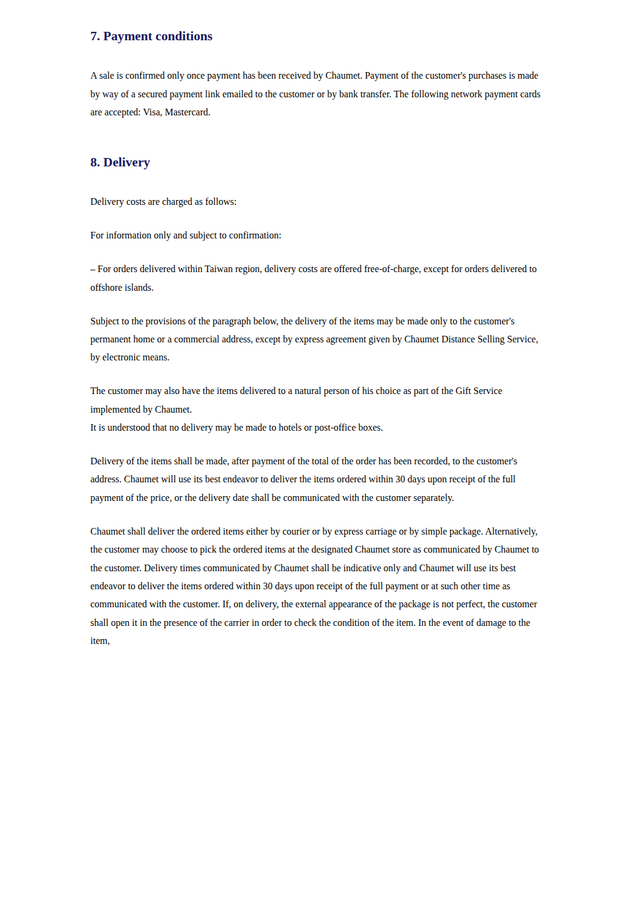7. Payment conditions
A sale is confirmed only once payment has been received by Chaumet. Payment of the customer's purchases is made by way of a secured payment link emailed to the customer or by bank transfer. The following network payment cards are accepted: Visa, Mastercard.
8. Delivery
Delivery costs are charged as follows:
For information only and subject to confirmation:
– For orders delivered within Taiwan region, delivery costs are offered free-of-charge, except for orders delivered to offshore islands.
Subject to the provisions of the paragraph below, the delivery of the items may be made only to the customer's permanent home or a commercial address, except by express agreement given by Chaumet Distance Selling Service, by electronic means.
The customer may also have the items delivered to a natural person of his choice as part of the Gift Service implemented by Chaumet.
It is understood that no delivery may be made to hotels or post-office boxes.
Delivery of the items shall be made, after payment of the total of the order has been recorded, to the customer's address. Chaumet will use its best endeavor to deliver the items ordered within 30 days upon receipt of the full payment of the price, or the delivery date shall be communicated with the customer separately.
Chaumet shall deliver the ordered items either by courier or by express carriage or by simple package. Alternatively, the customer may choose to pick the ordered items at the designated Chaumet store as communicated by Chaumet to the customer. Delivery times communicated by Chaumet shall be indicative only and Chaumet will use its best endeavor to deliver the items ordered within 30 days upon receipt of the full payment or at such other time as communicated with the customer. If, on delivery, the external appearance of the package is not perfect, the customer shall open it in the presence of the carrier in order to check the condition of the item. In the event of damage to the item,